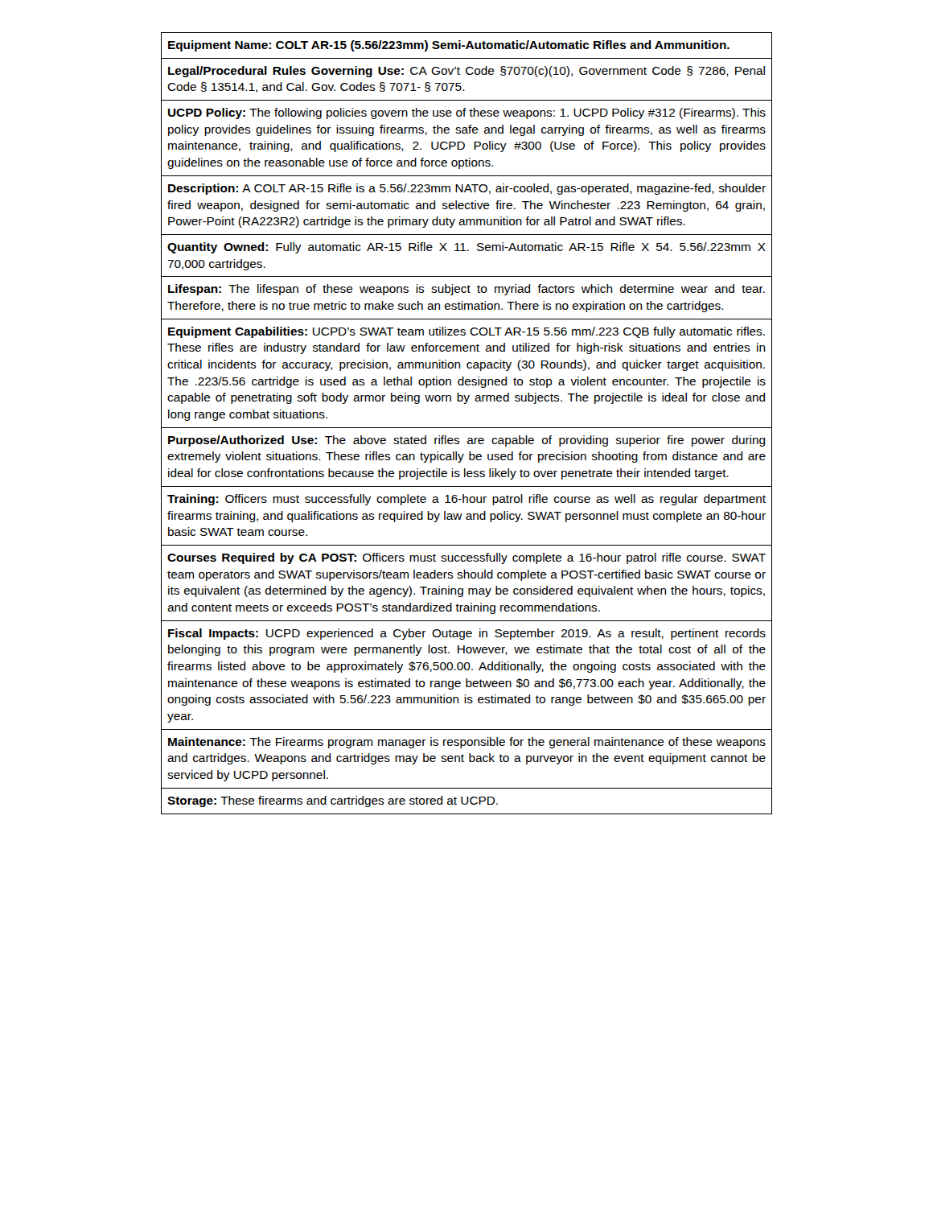| Equipment Name: COLT AR-15 (5.56/223mm) Semi-Automatic/Automatic Rifles and Ammunition. |
| Legal/Procedural Rules Governing Use: CA Gov’t Code §7070(c)(10), Government Code § 7286, Penal Code § 13514.1, and Cal. Gov. Codes § 7071- § 7075. |
| UCPD Policy: The following policies govern the use of these weapons: 1. UCPD Policy #312 (Firearms). This policy provides guidelines for issuing firearms, the safe and legal carrying of firearms, as well as firearms maintenance, training, and qualifications, 2. UCPD Policy #300 (Use of Force). This policy provides guidelines on the reasonable use of force and force options. |
| Description: A COLT AR-15 Rifle is a 5.56/.223mm NATO, air-cooled, gas-operated, magazine-fed, shoulder fired weapon, designed for semi-automatic and selective fire. The Winchester .223 Remington, 64 grain, Power-Point (RA223R2) cartridge is the primary duty ammunition for all Patrol and SWAT rifles. |
| Quantity Owned: Fully automatic AR-15 Rifle X 11. Semi-Automatic AR-15 Rifle X 54. 5.56/.223mm X 70,000 cartridges. |
| Lifespan: The lifespan of these weapons is subject to myriad factors which determine wear and tear. Therefore, there is no true metric to make such an estimation. There is no expiration on the cartridges. |
| Equipment Capabilities: UCPD’s SWAT team utilizes COLT AR-15 5.56 mm/.223 CQB fully automatic rifles. These rifles are industry standard for law enforcement and utilized for high-risk situations and entries in critical incidents for accuracy, precision, ammunition capacity (30 Rounds), and quicker target acquisition. The .223/5.56 cartridge is used as a lethal option designed to stop a violent encounter. The projectile is capable of penetrating soft body armor being worn by armed subjects. The projectile is ideal for close and long range combat situations. |
| Purpose/Authorized Use: The above stated rifles are capable of providing superior fire power during extremely violent situations. These rifles can typically be used for precision shooting from distance and are ideal for close confrontations because the projectile is less likely to over penetrate their intended target. |
| Training: Officers must successfully complete a 16-hour patrol rifle course as well as regular department firearms training, and qualifications as required by law and policy. SWAT personnel must complete an 80-hour basic SWAT team course. |
| Courses Required by CA POST: Officers must successfully complete a 16-hour patrol rifle course. SWAT team operators and SWAT supervisors/team leaders should complete a POST-certified basic SWAT course or its equivalent (as determined by the agency). Training may be considered equivalent when the hours, topics, and content meets or exceeds POST’s standardized training recommendations. |
| Fiscal Impacts: UCPD experienced a Cyber Outage in September 2019. As a result, pertinent records belonging to this program were permanently lost. However, we estimate that the total cost of all of the firearms listed above to be approximately $76,500.00. Additionally, the ongoing costs associated with the maintenance of these weapons is estimated to range between $0 and $6,773.00 each year. Additionally, the ongoing costs associated with 5.56/.223 ammunition is estimated to range between $0 and $35.665.00 per year. |
| Maintenance: The Firearms program manager is responsible for the general maintenance of these weapons and cartridges. Weapons and cartridges may be sent back to a purveyor in the event equipment cannot be serviced by UCPD personnel. |
| Storage: These firearms and cartridges are stored at UCPD. |